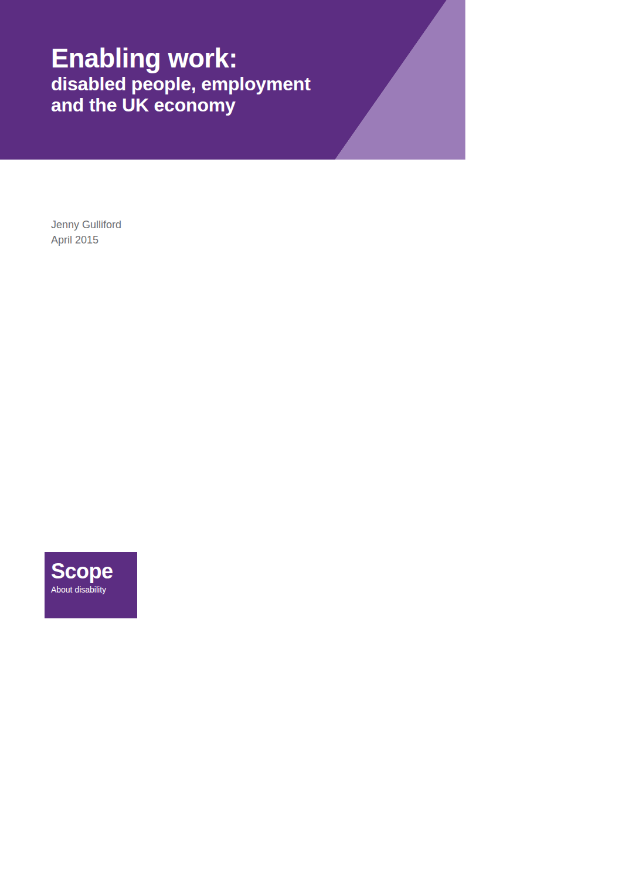Enabling work: disabled people, employment
and the UK economy
Jenny Gulliford
April 2015
Scope
About disability